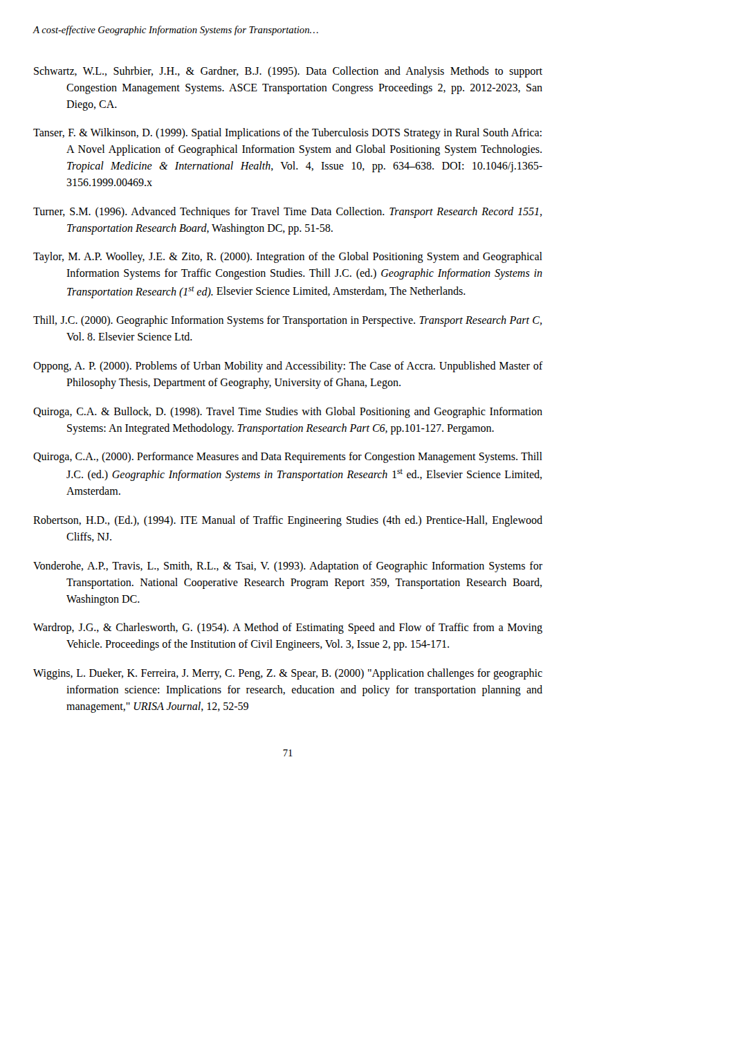A cost-effective Geographic Information Systems for Transportation…
Schwartz, W.L., Suhrbier, J.H., & Gardner, B.J. (1995). Data Collection and Analysis Methods to support Congestion Management Systems. ASCE Transportation Congress Proceedings 2, pp. 2012-2023, San Diego, CA.
Tanser, F. & Wilkinson, D. (1999). Spatial Implications of the Tuberculosis DOTS Strategy in Rural South Africa: A Novel Application of Geographical Information System and Global Positioning System Technologies. Tropical Medicine & International Health, Vol. 4, Issue 10, pp. 634–638. DOI: 10.1046/j.1365-3156.1999.00469.x
Turner, S.M. (1996). Advanced Techniques for Travel Time Data Collection. Transport Research Record 1551, Transportation Research Board, Washington DC, pp. 51-58.
Taylor, M. A.P. Woolley, J.E. & Zito, R. (2000). Integration of the Global Positioning System and Geographical Information Systems for Traffic Congestion Studies. Thill J.C. (ed.) Geographic Information Systems in Transportation Research (1st ed). Elsevier Science Limited, Amsterdam, The Netherlands.
Thill, J.C. (2000). Geographic Information Systems for Transportation in Perspective. Transport Research Part C, Vol. 8. Elsevier Science Ltd.
Oppong, A. P. (2000). Problems of Urban Mobility and Accessibility: The Case of Accra. Unpublished Master of Philosophy Thesis, Department of Geography, University of Ghana, Legon.
Quiroga, C.A. & Bullock, D. (1998). Travel Time Studies with Global Positioning and Geographic Information Systems: An Integrated Methodology. Transportation Research Part C6, pp.101-127. Pergamon.
Quiroga, C.A., (2000). Performance Measures and Data Requirements for Congestion Management Systems. Thill J.C. (ed.) Geographic Information Systems in Transportation Research 1st ed., Elsevier Science Limited, Amsterdam.
Robertson, H.D., (Ed.), (1994). ITE Manual of Traffic Engineering Studies (4th ed.) Prentice-Hall, Englewood Cliffs, NJ.
Vonderohe, A.P., Travis, L., Smith, R.L., & Tsai, V. (1993). Adaptation of Geographic Information Systems for Transportation. National Cooperative Research Program Report 359, Transportation Research Board, Washington DC.
Wardrop, J.G., & Charlesworth, G. (1954). A Method of Estimating Speed and Flow of Traffic from a Moving Vehicle. Proceedings of the Institution of Civil Engineers, Vol. 3, Issue 2, pp. 154-171.
Wiggins, L. Dueker, K. Ferreira, J. Merry, C. Peng, Z. & Spear, B. (2000) "Application challenges for geographic information science: Implications for research, education and policy for transportation planning and management," URISA Journal, 12, 52-59
71